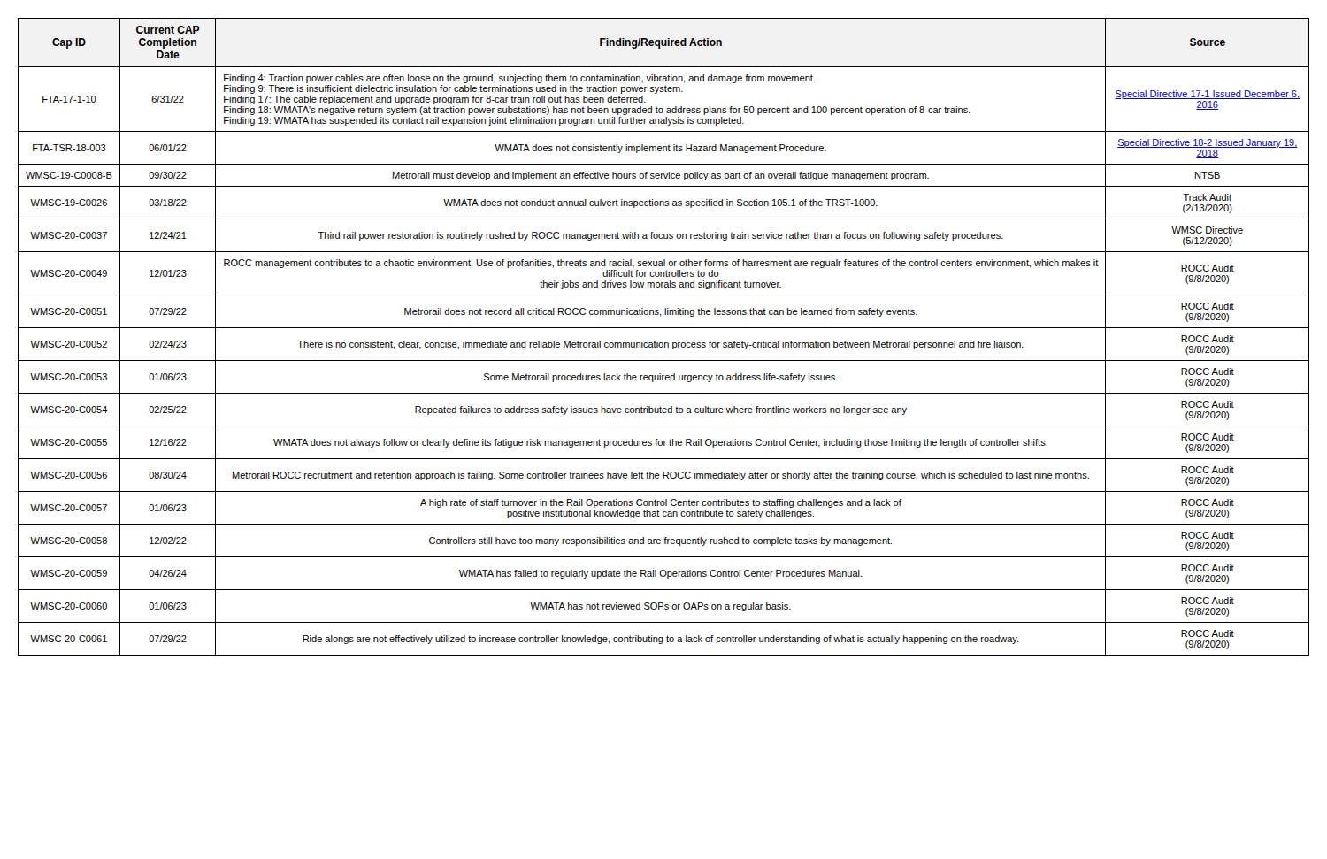| Cap ID | Current CAP Completion Date | Finding/Required Action | Source |
| --- | --- | --- | --- |
| FTA-17-1-10 | 6/31/22 | Finding 4: Traction power cables are often loose on the ground, subjecting them to contamination, vibration, and damage from movement. Finding 9: There is insufficient dielectric insulation for cable terminations used in the traction power system. Finding 17: The cable replacement and upgrade program for 8-car train roll out has been deferred. Finding 18: WMATA's negative return system (at traction power substations) has not been upgraded to address plans for 50 percent and 100 percent operation of 8-car trains. Finding 19: WMATA has suspended its contact rail expansion joint elimination program until further analysis is completed. | Special Directive 17-1 Issued December 6, 2016 |
| FTA-TSR-18-003 | 06/01/22 | WMATA does not consistently implement its Hazard Management Procedure. | Special Directive 18-2 Issued January 19, 2018 |
| WMSC-19-C0008-B | 09/30/22 | Metrorail must develop and implement an effective hours of service policy as part of an overall fatigue management program. | NTSB |
| WMSC-19-C0026 | 03/18/22 | WMATA does not conduct annual culvert inspections as specified in Section 105.1 of the TRST-1000. | Track Audit (2/13/2020) |
| WMSC-20-C0037 | 12/24/21 | Third rail power restoration is routinely rushed by ROCC management with a focus on restoring train service rather than a focus on following safety procedures. | WMSC Directive (5/12/2020) |
| WMSC-20-C0049 | 12/01/23 | ROCC management contributes to a chaotic environment. Use of profanities, threats and racial, sexual or other forms of harresment are regualr features of the control centers environment, which makes it difficult for controllers to do their jobs and drives low morals and significant turnover. | ROCC Audit (9/8/2020) |
| WMSC-20-C0051 | 07/29/22 | Metrorail does not record all critical ROCC communications, limiting the lessons that can be learned from safety events. | ROCC Audit (9/8/2020) |
| WMSC-20-C0052 | 02/24/23 | There is no consistent, clear, concise, immediate and reliable Metrorail communication process for safety-critical information between Metrorail personnel and fire liaison. | ROCC Audit (9/8/2020) |
| WMSC-20-C0053 | 01/06/23 | Some Metrorail procedures lack the required urgency to address life-safety issues. | ROCC Audit (9/8/2020) |
| WMSC-20-C0054 | 02/25/22 | Repeated failures to address safety issues have contributed to a culture where frontline workers no longer see any | ROCC Audit (9/8/2020) |
| WMSC-20-C0055 | 12/16/22 | WMATA does not always follow or clearly define its fatigue risk management procedures for the Rail Operations Control Center, including those limiting the length of controller shifts. | ROCC Audit (9/8/2020) |
| WMSC-20-C0056 | 08/30/24 | Metrorail ROCC recruitment and retention approach is failing. Some controller trainees have left the ROCC immediately after or shortly after the training course, which is scheduled to last nine months. | ROCC Audit (9/8/2020) |
| WMSC-20-C0057 | 01/06/23 | A high rate of staff turnover in the Rail Operations Control Center contributes to staffing challenges and a lack of positive institutional knowledge that can contribute to safety challenges. | ROCC Audit (9/8/2020) |
| WMSC-20-C0058 | 12/02/22 | Controllers still have too many responsibilities and are frequently rushed to complete tasks by management. | ROCC Audit (9/8/2020) |
| WMSC-20-C0059 | 04/26/24 | WMATA has failed to regularly update the Rail Operations Control Center Procedures Manual. | ROCC Audit (9/8/2020) |
| WMSC-20-C0060 | 01/06/23 | WMATA has not reviewed SOPs or OAPs on a regular basis. | ROCC Audit (9/8/2020) |
| WMSC-20-C0061 | 07/29/22 | Ride alongs are not effectively utilized to increase controller knowledge, contributing to a lack of controller understanding of what is actually happening on the roadway. | ROCC Audit (9/8/2020) |